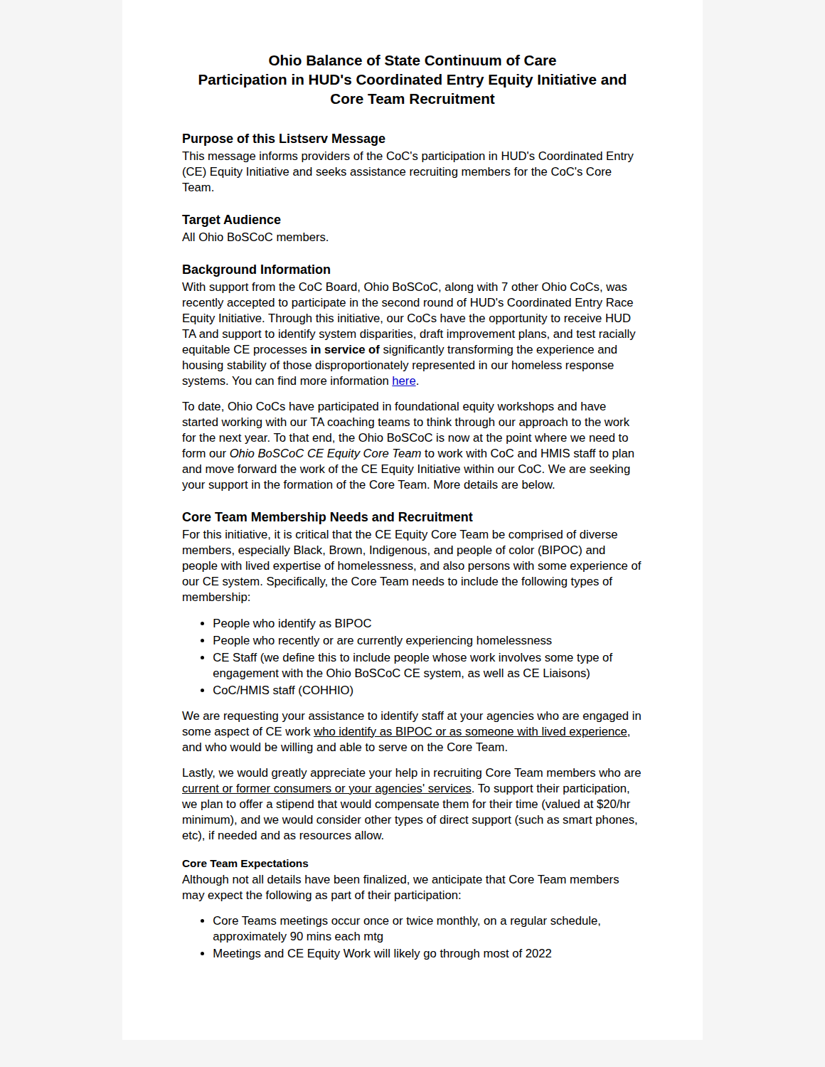Ohio Balance of State Continuum of Care
Participation in HUD's Coordinated Entry Equity Initiative and
Core Team Recruitment
Purpose of this Listserv Message
This message informs providers of the CoC's participation in HUD's Coordinated Entry (CE) Equity Initiative and seeks assistance recruiting members for the CoC's Core Team.
Target Audience
All Ohio BoSCoC members.
Background Information
With support from the CoC Board, Ohio BoSCoC, along with 7 other Ohio CoCs, was recently accepted to participate in the second round of HUD's Coordinated Entry Race Equity Initiative. Through this initiative, our CoCs have the opportunity to receive HUD TA and support to identify system disparities, draft improvement plans, and test racially equitable CE processes in service of significantly transforming the experience and housing stability of those disproportionately represented in our homeless response systems. You can find more information here.
To date, Ohio CoCs have participated in foundational equity workshops and have started working with our TA coaching teams to think through our approach to the work for the next year. To that end, the Ohio BoSCoC is now at the point where we need to form our Ohio BoSCoC CE Equity Core Team to work with CoC and HMIS staff to plan and move forward the work of the CE Equity Initiative within our CoC. We are seeking your support in the formation of the Core Team. More details are below.
Core Team Membership Needs and Recruitment
For this initiative, it is critical that the CE Equity Core Team be comprised of diverse members, especially Black, Brown, Indigenous, and people of color (BIPOC) and people with lived expertise of homelessness, and also persons with some experience of our CE system. Specifically, the Core Team needs to include the following types of membership:
People who identify as BIPOC
People who recently or are currently experiencing homelessness
CE Staff (we define this to include people whose work involves some type of engagement with the Ohio BoSCoC CE system, as well as CE Liaisons)
CoC/HMIS staff (COHHIO)
We are requesting your assistance to identify staff at your agencies who are engaged in some aspect of CE work who identify as BIPOC or as someone with lived experience, and who would be willing and able to serve on the Core Team.
Lastly, we would greatly appreciate your help in recruiting Core Team members who are current or former consumers or your agencies' services. To support their participation, we plan to offer a stipend that would compensate them for their time (valued at $20/hr minimum), and we would consider other types of direct support (such as smart phones, etc), if needed and as resources allow.
Core Team Expectations
Although not all details have been finalized, we anticipate that Core Team members may expect the following as part of their participation:
Core Teams meetings occur once or twice monthly, on a regular schedule, approximately 90 mins each mtg
Meetings and CE Equity Work will likely go through most of 2022